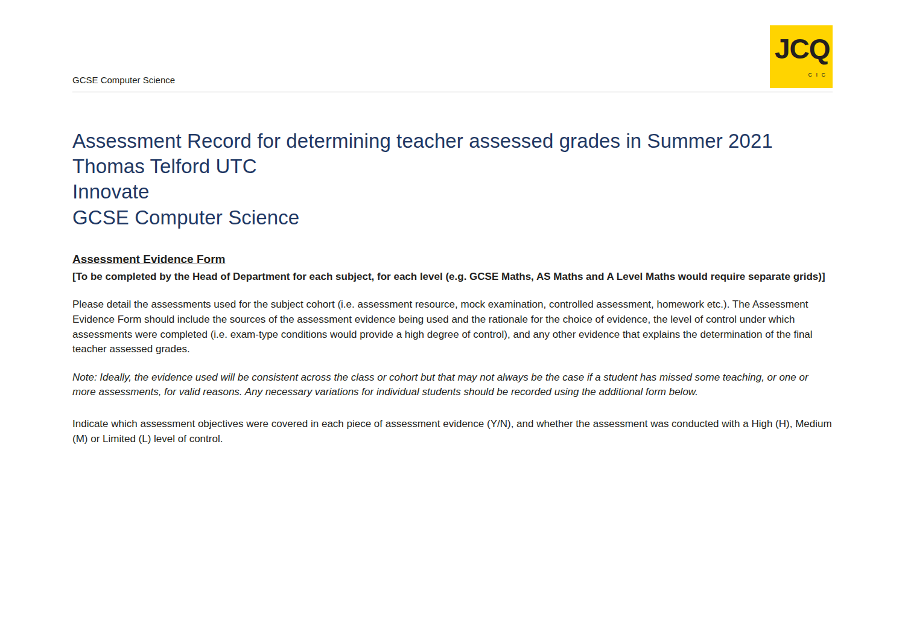GCSE Computer Science
JCQ
C I C
Assessment Record for determining teacher assessed grades in Summer 2021 Thomas Telford UTC Innovate GCSE Computer Science
Assessment Evidence Form
[To be completed by the Head of Department for each subject, for each level (e.g. GCSE Maths, AS Maths and A Level Maths would require separate grids)]
Please detail the assessments used for the subject cohort (i.e. assessment resource, mock examination, controlled assessment, homework etc.). The Assessment Evidence Form should include the sources of the assessment evidence being used and the rationale for the choice of evidence, the level of control under which assessments were completed (i.e. exam-type conditions would provide a high degree of control), and any other evidence that explains the determination of the final teacher assessed grades.
Note: Ideally, the evidence used will be consistent across the class or cohort but that may not always be the case if a student has missed some teaching, or one or more assessments, for valid reasons. Any necessary variations for individual students should be recorded using the additional form below.
Indicate which assessment objectives were covered in each piece of assessment evidence (Y/N), and whether the assessment was conducted with a High (H), Medium (M) or Limited (L) level of control.